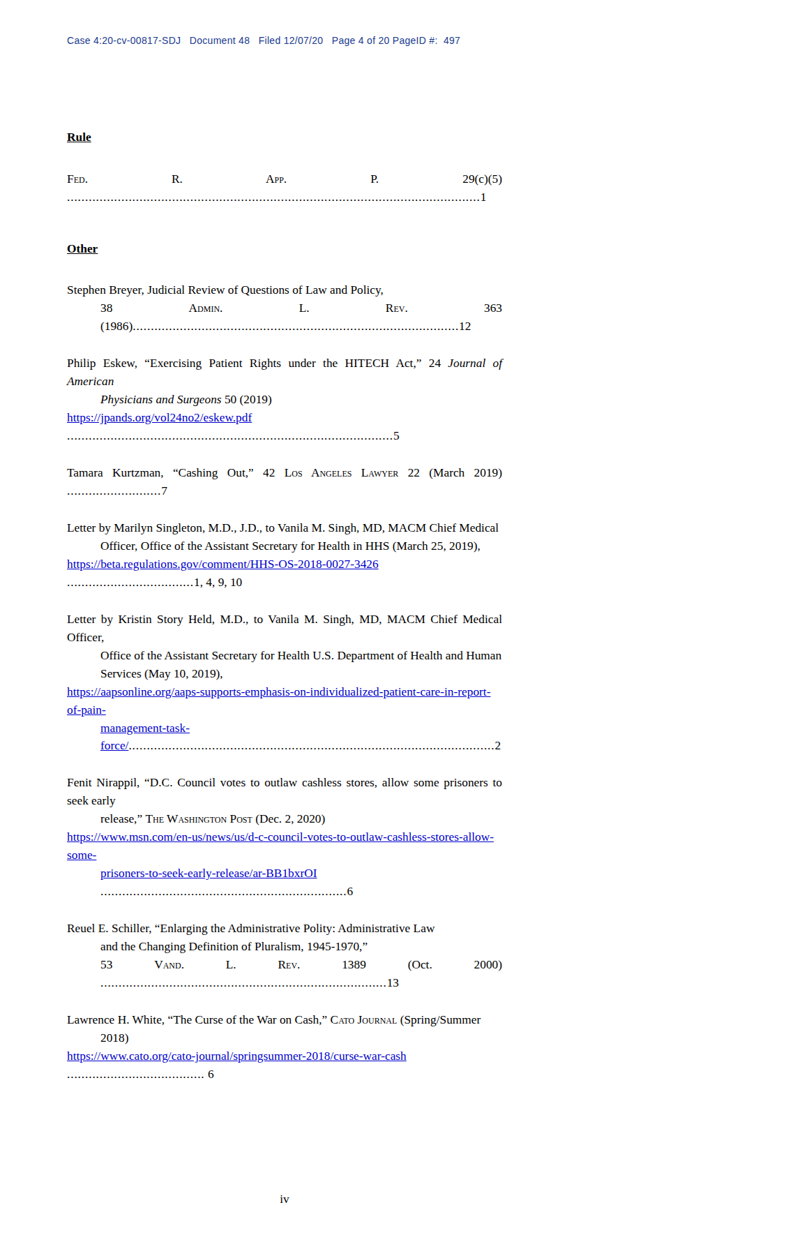Case 4:20-cv-00817-SDJ Document 48 Filed 12/07/20 Page 4 of 20 PageID #: 497
Rule
Fed. R. App. P. 29(c)(5) .................................................................................................................. 1
Other
Stephen Breyer, Judicial Review of Questions of Law and Policy, 38 Admin. L. Rev. 363 (1986).......................................................................................... 12
Philip Eskew, “Exercising Patient Rights under the HITECH Act,” 24 Journal of American Physicians and Surgeons 50 (2019) https://jpands.org/vol24no2/eskew.pdf .......................................................................................... 5
Tamara Kurtzman, “Cashing Out,” 42 Los Angeles Lawyer 22 (March 2019) .......................... 7
Letter by Marilyn Singleton, M.D., J.D., to Vanila M. Singh, MD, MACM Chief Medical Officer, Office of the Assistant Secretary for Health in HHS (March 25, 2019), https://beta.regulations.gov/comment/HHS-OS-2018-0027-3426 ................................... 1, 4, 9, 10
Letter by Kristin Story Held, M.D., to Vanila M. Singh, MD, MACM Chief Medical Officer, Office of the Assistant Secretary for Health U.S. Department of Health and Human Services (May 10, 2019), https://aapsonline.org/aaps-supports-emphasis-on-individualized-patient-care-in-report-of-pain- management-task-force/..................................................................................................... 2
Fenit Nirappil, “D.C. Council votes to outlaw cashless stores, allow some prisoners to seek early release,” The Washington Post (Dec. 2, 2020) https://www.msn.com/en-us/news/us/d-c-council-votes-to-outlaw-cashless-stores-allow-some- prisoners-to-seek-early-release/ar-BB1bxrOI .................................................................... 6
Reuel E. Schiller, “Enlarging the Administrative Polity: Administrative Law and the Changing Definition of Pluralism, 1945-1970,” 53 Vand. L. Rev. 1389 (Oct. 2000) ............................................................................... 13
Lawrence H. White, “The Curse of the War on Cash,” Cato Journal (Spring/Summer 2018) https://www.cato.org/cato-journal/springsummer-2018/curse-war-cash ...................................... 6
iv